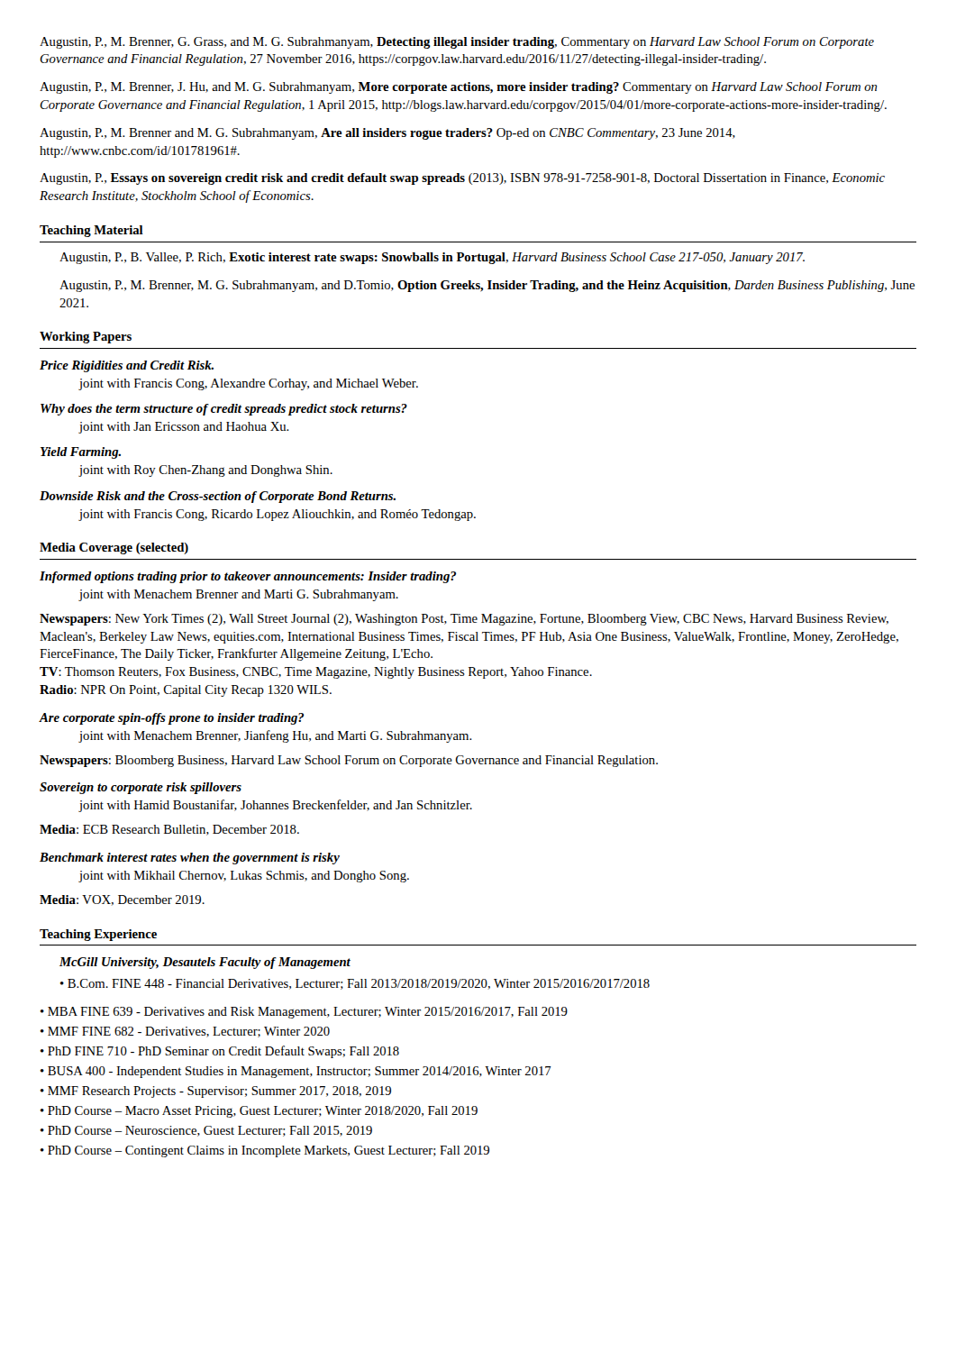Augustin, P., M. Brenner, G. Grass, and M. G. Subrahmanyam, Detecting illegal insider trading, Commentary on Harvard Law School Forum on Corporate Governance and Financial Regulation, 27 November 2016, https://corpgov.law.harvard.edu/2016/11/27/detecting-illegal-insider-trading/.
Augustin, P., M. Brenner, J. Hu, and M. G. Subrahmanyam, More corporate actions, more insider trading? Commentary on Harvard Law School Forum on Corporate Governance and Financial Regulation, 1 April 2015, http://blogs.law.harvard.edu/corpgov/2015/04/01/more-corporate-actions-more-insider-trading/.
Augustin, P., M. Brenner and M. G. Subrahmanyam, Are all insiders rogue traders? Op-ed on CNBC Commentary, 23 June 2014, http://www.cnbc.com/id/101781961#.
Augustin, P., Essays on sovereign credit risk and credit default swap spreads (2013), ISBN 978-91-7258-901-8, Doctoral Dissertation in Finance, Economic Research Institute, Stockholm School of Economics.
Teaching Material
Augustin, P., B. Vallee, P. Rich, Exotic interest rate swaps: Snowballs in Portugal, Harvard Business School Case 217-050, January 2017.
Augustin, P., M. Brenner, M. G. Subrahmanyam, and D.Tomio, Option Greeks, Insider Trading, and the Heinz Acquisition, Darden Business Publishing, June 2021.
Working Papers
Price Rigidities and Credit Risk.
joint with Francis Cong, Alexandre Corhay, and Michael Weber.
Why does the term structure of credit spreads predict stock returns?
joint with Jan Ericsson and Haohua Xu.
Yield Farming.
joint with Roy Chen-Zhang and Donghwa Shin.
Downside Risk and the Cross-section of Corporate Bond Returns.
joint with Francis Cong, Ricardo Lopez Aliouchkin, and Roméo Tedongap.
Media Coverage (selected)
Informed options trading prior to takeover announcements: Insider trading?
joint with Menachem Brenner and Marti G. Subrahmanyam.
Newspapers: New York Times (2), Wall Street Journal (2), Washington Post, Time Magazine, Fortune, Bloomberg View, CBC News, Harvard Business Review, Maclean's, Berkeley Law News, equities.com, International Business Times, Fiscal Times, PF Hub, Asia One Business, ValueWalk, Frontline, Money, ZeroHedge, FierceFinance, The Daily Ticker, Frankfurter Allgemeine Zeitung, L'Echo.
TV: Thomson Reuters, Fox Business, CNBC, Time Magazine, Nightly Business Report, Yahoo Finance.
Radio: NPR On Point, Capital City Recap 1320 WILS.
Are corporate spin-offs prone to insider trading?
joint with Menachem Brenner, Jianfeng Hu, and Marti G. Subrahmanyam.
Newspapers: Bloomberg Business, Harvard Law School Forum on Corporate Governance and Financial Regulation.
Sovereign to corporate risk spillovers
joint with Hamid Boustanifar, Johannes Breckenfelder, and Jan Schnitzler.
Media: ECB Research Bulletin, December 2018.
Benchmark interest rates when the government is risky
joint with Mikhail Chernov, Lukas Schmis, and Dongho Song.
Media: VOX, December 2019.
Teaching Experience
McGill University, Desautels Faculty of Management
• B.Com. FINE 448 - Financial Derivatives, Lecturer; Fall 2013/2018/2019/2020, Winter 2015/2016/2017/2018
MBA FINE 639 - Derivatives and Risk Management, Lecturer; Winter 2015/2016/2017, Fall 2019
MMF FINE 682 - Derivatives, Lecturer; Winter 2020
PhD FINE 710 - PhD Seminar on Credit Default Swaps; Fall 2018
BUSA 400 - Independent Studies in Management, Instructor; Summer 2014/2016, Winter 2017
MMF Research Projects - Supervisor; Summer 2017, 2018, 2019
PhD Course – Macro Asset Pricing, Guest Lecturer; Winter 2018/2020, Fall 2019
PhD Course – Neuroscience, Guest Lecturer; Fall 2015, 2019
PhD Course – Contingent Claims in Incomplete Markets, Guest Lecturer; Fall 2019